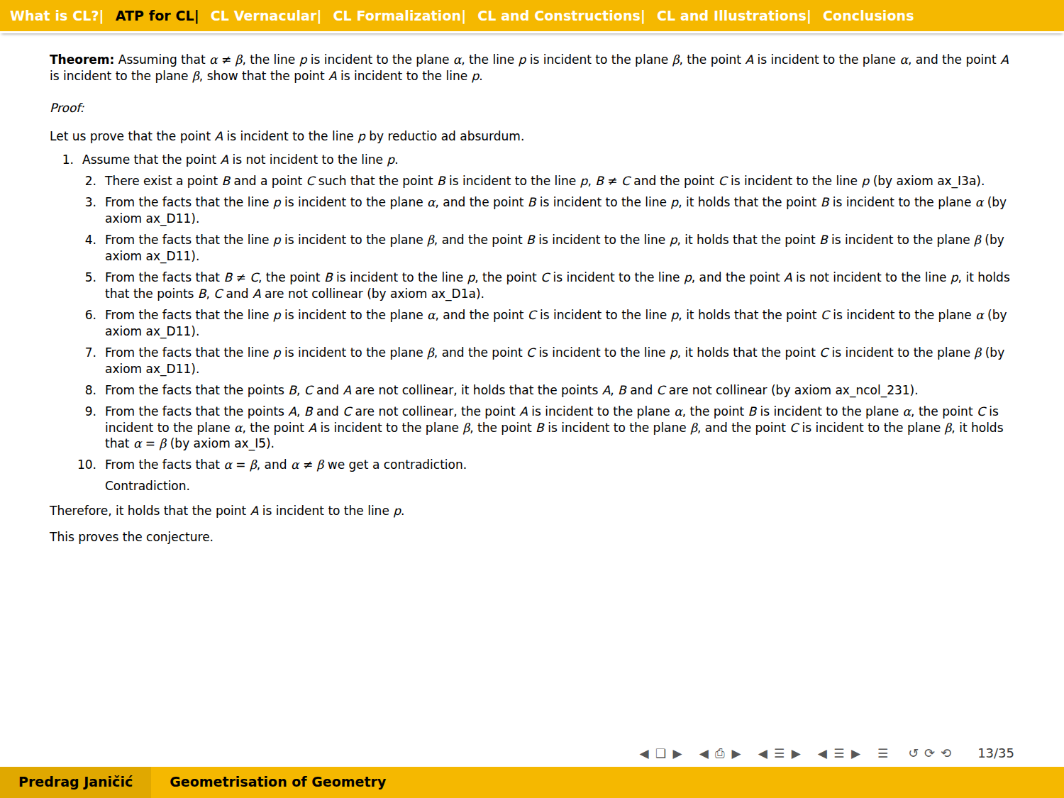What is CL?| ATP for CL| CL Vernacular| CL Formalization| CL and Constructions| CL and Illustrations| Conclusions
Theorem: Assuming that α β, the line p is incident to the plane α, the line p is incident to the plane β, the point A is incident to the plane α, and the point A is incident to the plane β, show that the point A is incident to the line p.
Proof:
Let us prove that the point A is incident to the line p by reductio ad absurdum.
1.
Assume that the point A is not incident to the line p.
2.
There exist a point B and a point C such that the point B is incident to the line p, B C and the point C is incident to the line p (by axiom ax_I3a).
3.
From the facts that the line p is incident to the plane α, and the point B is incident to the line p, it holds that the point B is incident to the plane α (by axiom ax_D11).
4.
From the facts that the line p is incident to the plane β, and the point B is incident to the line p, it holds that the point B is incident to the plane β (by axiom ax_D11).
5.
From the facts that B C, the point B is incident to the line p, the point C is incident to the line p, and the point A is not incident to the line p, it holds that the points B, C and A are not collinear (by axiom ax_D1a).
6.
From the facts that the line p is incident to the plane α, and the point C is incident to the line p, it holds that the point C is incident to the plane α (by axiom ax_D11).
7.
From the facts that the line p is incident to the plane β, and the point C is incident to the line p, it holds that the point C is incident to the plane β (by axiom ax_D11).
8.
From the facts that the points B, C and A are not collinear, it holds that the points A, B and C are not collinear (by axiom ax_ncol_231).
9.
From the facts that the points A, B and C are not collinear, the point A is incident to the plane α, the point B is incident to the plane α, the point C is incident to the plane α, the point A is incident to the plane β, the point B is incident to the plane β, and the point C is incident to the plane β, it holds that α β (by axiom ax_I5).
10.
From the facts that α β, and α β we get a contradiction.
Contradiction.
Therefore, it holds that the point A is incident to the line p.
This proves the conjecture.
◀ ❑ ▶ ◀ ⎙ ▶ ◀ ☰ ▶ ◀ ☰ ▶ ☰
↺ ⟳ ⟲
13/35
Predrag Janičić
Geometrisation of Geometry